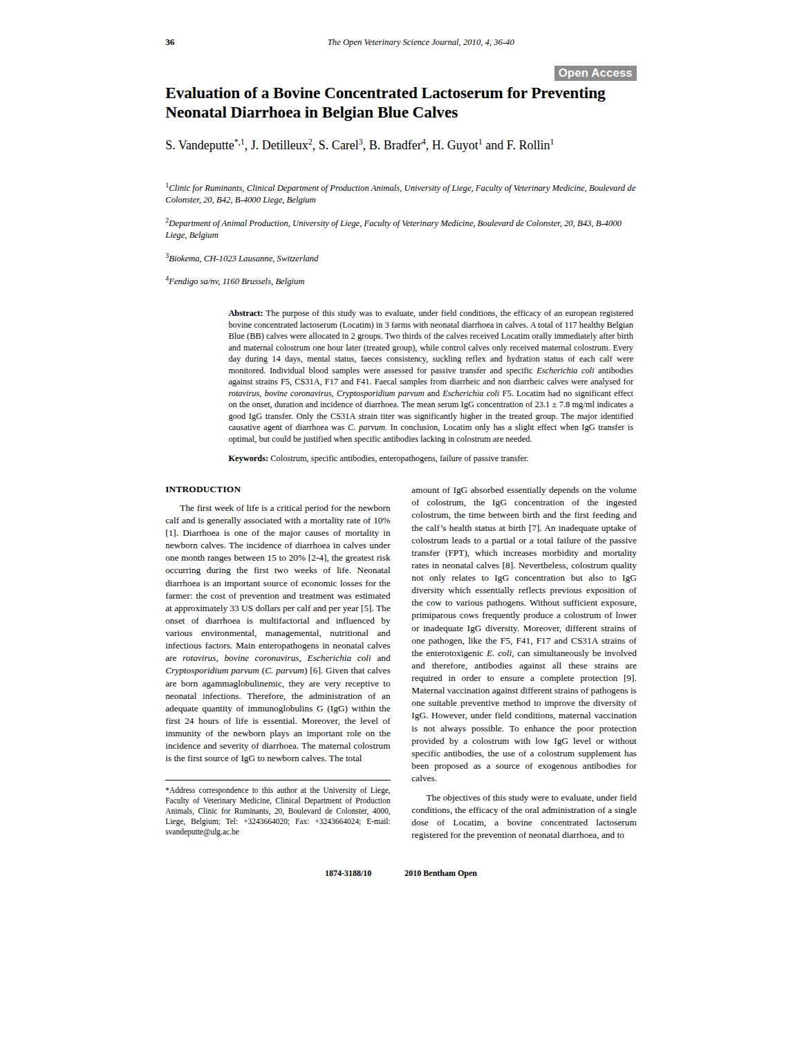36
The Open Veterinary Science Journal, 2010, 4, 36-40
Open Access
Evaluation of a Bovine Concentrated Lactoserum for Preventing Neonatal Diarrhoea in Belgian Blue Calves
S. Vandeputte*,1, J. Detilleux2, S. Carel3, B. Bradfer4, H. Guyot1 and F. Rollin1
1Clinic for Ruminants, Clinical Department of Production Animals, University of Liege, Faculty of Veterinary Medicine, Boulevard de Colonster, 20, B42, B-4000 Liege, Belgium
2Department of Animal Production, University of Liege, Faculty of Veterinary Medicine, Boulevard de Colonster, 20, B43, B-4000 Liege, Belgium
3Biokema, CH-1023 Lausanne, Switzerland
4Fendigo sa/nv, 1160 Brussels, Belgium
Abstract: The purpose of this study was to evaluate, under field conditions, the efficacy of an european registered bovine concentrated lactoserum (Locatim) in 3 farms with neonatal diarrhoea in calves. A total of 117 healthy Belgian Blue (BB) calves were allocated in 2 groups. Two thirds of the calves received Locatim orally immediately after birth and maternal colostrum one hour later (treated group), while control calves only received maternal colostrum. Every day during 14 days, mental status, faeces consistency, suckling reflex and hydration status of each calf were monitored. Individual blood samples were assessed for passive transfer and specific Escherichia coli antibodies against strains F5, CS31A, F17 and F41. Faecal samples from diarrheic and non diarrheic calves were analysed for rotavirus, bovine coronavirus, Cryptosporidium parvum and Escherichia coli F5. Locatim had no significant effect on the onset, duration and incidence of diarrhoea. The mean serum IgG concentration of 23.1 ± 7.8 mg/ml indicates a good IgG transfer. Only the CS31A strain titer was significantly higher in the treated group. The major identified causative agent of diarrhoea was C. parvum. In conclusion, Locatim only has a slight effect when IgG transfer is optimal, but could be justified when specific antibodies lacking in colostrum are needed.
Keywords: Colostrum, specific antibodies, enteropathogens, failure of passive transfer.
INTRODUCTION
The first week of life is a critical period for the newborn calf and is generally associated with a mortality rate of 10% [1]. Diarrhoea is one of the major causes of mortality in newborn calves. The incidence of diarrhoea in calves under one month ranges between 15 to 20% [2-4], the greatest risk occurring during the first two weeks of life. Neonatal diarrhoea is an important source of economic losses for the farmer: the cost of prevention and treatment was estimated at approximately 33 US dollars per calf and per year [5]. The onset of diarrhoea is multifactorial and influenced by various environmental, managemental, nutritional and infectious factors. Main enteropathogens in neonatal calves are rotavirus, bovine coronavirus, Escherichia coli and Cryptosporidium parvum (C. parvum) [6]. Given that calves are born agammaglobulinemic, they are very receptive to neonatal infections. Therefore, the administration of an adequate quantity of immunoglobulins G (IgG) within the first 24 hours of life is essential. Moreover, the level of immunity of the newborn plays an important role on the incidence and severity of diarrhoea. The maternal colostrum is the first source of IgG to newborn calves. The total
*Address correspondence to this author at the University of Liege, Faculty of Veterinary Medicine, Clinical Department of Production Animals, Clinic for Ruminants, 20, Boulevard de Colonster, 4000, Liege, Belgium; Tel: +3243664020; Fax: +3243664024; E-mail: svandeputte@ulg.ac.be
amount of IgG absorbed essentially depends on the volume of colostrum, the IgG concentration of the ingested colostrum, the time between birth and the first feeding and the calf’s health status at birth [7]. An inadequate uptake of colostrum leads to a partial or a total failure of the passive transfer (FPT), which increases morbidity and mortality rates in neonatal calves [8]. Nevertheless, colostrum quality not only relates to IgG concentration but also to IgG diversity which essentially reflects previous exposition of the cow to various pathogens. Without sufficient exposure, primiparous cows frequently produce a colostrum of lower or inadequate IgG diversity. Moreover, different strains of one pathogen, like the F5, F41, F17 and CS31A strains of the enterotoxigenic E. coli, can simultaneously be involved and therefore, antibodies against all these strains are required in order to ensure a complete protection [9]. Maternal vaccination against different strains of pathogens is one suitable preventive method to improve the diversity of IgG. However, under field conditions, maternal vaccination is not always possible. To enhance the poor protection provided by a colostrum with low IgG level or without specific antibodies, the use of a colostrum supplement has been proposed as a source of exogenous antibodies for calves.
The objectives of this study were to evaluate, under field conditions, the efficacy of the oral administration of a single dose of Locatim, a bovine concentrated lactoserum registered for the prevention of neonatal diarrhoea, and to
1874-3188/102010 Bentham Open